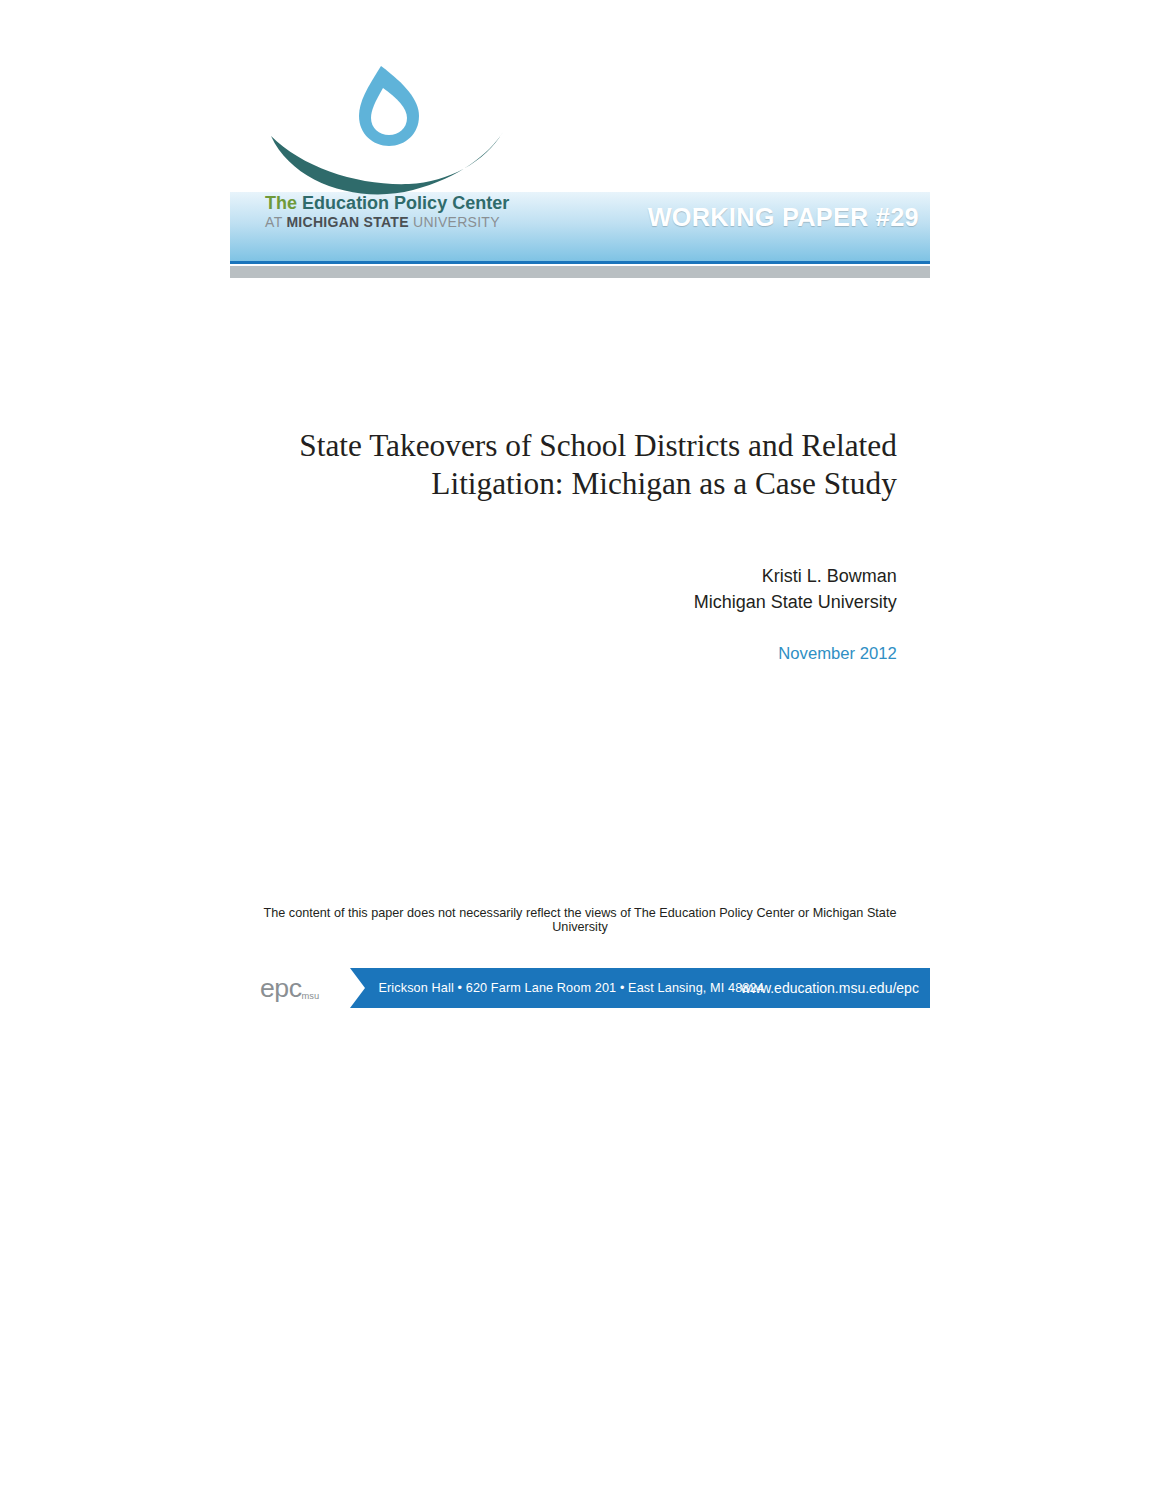WORKING PAPER #29
The Education Policy Center
AT MICHIGAN STATE UNIVERSITY
State Takeovers of School Districts and Related Litigation: Michigan as a Case Study
Kristi L. Bowman
Michigan State University
November 2012
The content of this paper does not necessarily reflect the views of The Education Policy Center or Michigan State University
epcmsu
Erickson Hall • 620 Farm Lane Room 201 • East Lansing, MI 48824
www.education.msu.edu/epc